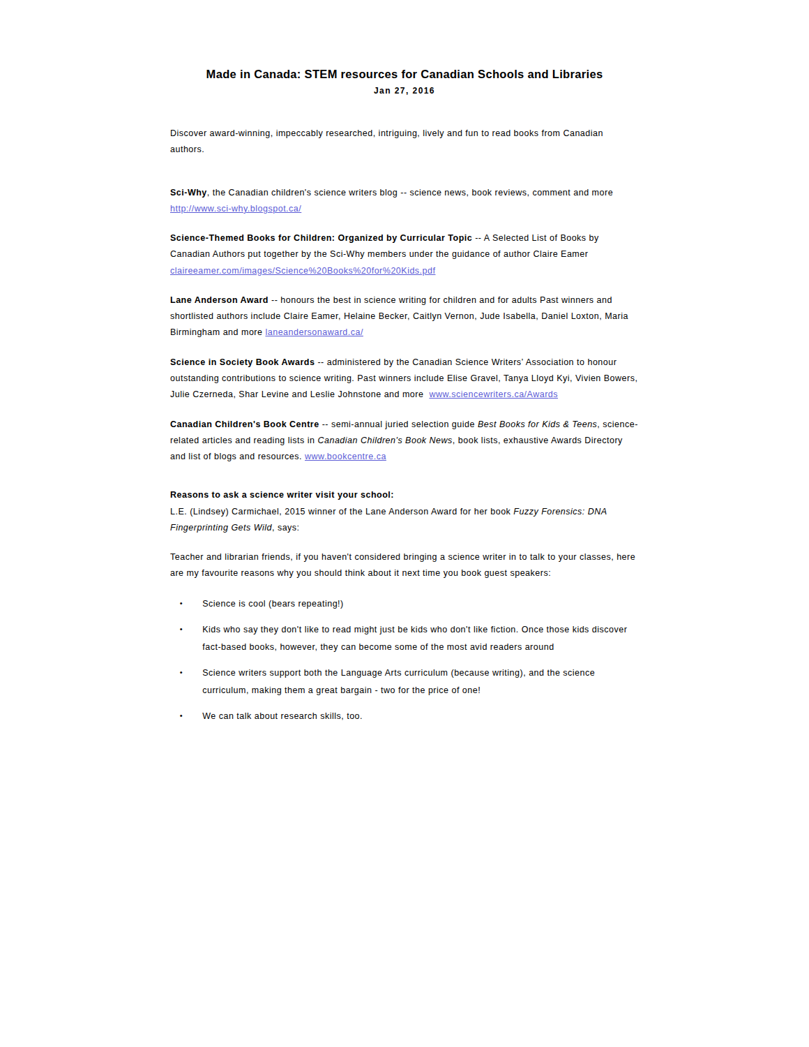Made in Canada: STEM resources for Canadian Schools and Libraries
Jan 27, 2016
Discover award-winning, impeccably researched, intriguing, lively and fun to read books from Canadian authors.
Sci-Why, the Canadian children's science writers blog -- science news, book reviews, comment and more http://www.sci-why.blogspot.ca/
Science-Themed Books for Children: Organized by Curricular Topic -- A Selected List of Books by Canadian Authors put together by the Sci-Why members under the guidance of author Claire Eamer claireeamer.com/images/Science%20Books%20for%20Kids.pdf
Lane Anderson Award -- honours the best in science writing for children and for adults Past winners and shortlisted authors include Claire Eamer, Helaine Becker, Caitlyn Vernon, Jude Isabella, Daniel Loxton, Maria Birmingham and more laneandersonaward.ca/
Science in Society Book Awards -- administered by the Canadian Science Writers’ Association to honour outstanding contributions to science writing. Past winners include Elise Gravel, Tanya Lloyd Kyi, Vivien Bowers, Julie Czerneda, Shar Levine and Leslie Johnstone and more www.sciencewriters.ca/Awards
Canadian Children's Book Centre -- semi-annual juried selection guide Best Books for Kids & Teens, science-related articles and reading lists in Canadian Children's Book News, book lists, exhaustive Awards Directory and list of blogs and resources. www.bookcentre.ca
Reasons to ask a science writer visit your school:
L.E. (Lindsey) Carmichael, 2015 winner of the Lane Anderson Award for her book Fuzzy Forensics: DNA Fingerprinting Gets Wild, says:
Teacher and librarian friends, if you haven't considered bringing a science writer in to talk to your classes, here are my favourite reasons why you should think about it next time you book guest speakers:
Science is cool (bears repeating!)
Kids who say they don't like to read might just be kids who don't like fiction. Once those kids discover fact-based books, however, they can become some of the most avid readers around
Science writers support both the Language Arts curriculum (because writing), and the science curriculum, making them a great bargain - two for the price of one!
We can talk about research skills, too.